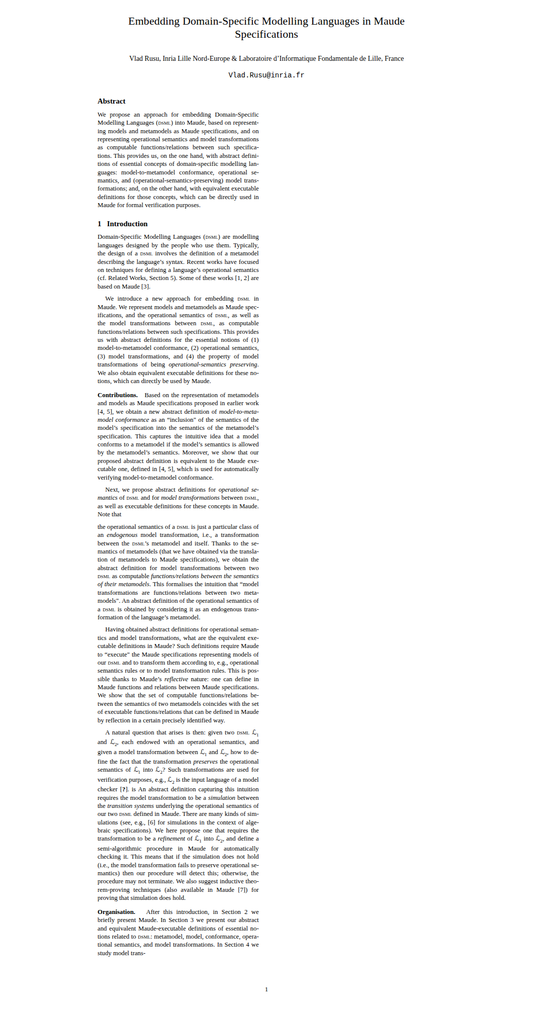Embedding Domain-Specific Modelling Languages in Maude Specifications
Vlad Rusu, Inria Lille Nord-Europe & Laboratoire d’Informatique Fondamentale de Lille, France
Vlad.Rusu@inria.fr
Abstract
We propose an approach for embedding Domain-Specific Modelling Languages (dsml) into Maude, based on representing models and metamodels as Maude specifications, and on representing operational semantics and model transformations as computable functions/relations between such specifications. This provides us, on the one hand, with abstract definitions of essential concepts of domain-specific modelling languages: model-to-metamodel conformance, operational semantics, and (operational-semantics-preserving) model transformations; and, on the other hand, with equivalent executable definitions for those concepts, which can be directly used in Maude for formal verification purposes.
1 Introduction
Domain-Specific Modelling Languages (dsml) are modelling languages designed by the people who use them. Typically, the design of a dsml involves the definition of a metamodel describing the language’s syntax. Recent works have focused on techniques for defining a language’s operational semantics (cf. Related Works, Section 5). Some of these works [1, 2] are based on Maude [3].
We introduce a new approach for embedding dsml in Maude. We represent models and metamodels as Maude specifications, and the operational semantics of dsml, as well as the model transformations between dsml, as computable functions/relations between such specifications. This provides us with abstract definitions for the essential notions of (1) model-to-metamodel conformance, (2) operational semantics, (3) model transformations, and (4) the property of model transformations of being operational-semantics preserving. We also obtain equivalent executable definitions for these notions, which can directly be used by Maude.
Contributions. Based on the representation of metamodels and models as Maude specifications proposed in earlier work [4, 5], we obtain a new abstract definition of model-to-metamodel conformance as an “inclusion" of the semantics of the model’s specification into the semantics of the metamodel’s specification. This captures the intuitive idea that a model conforms to a metamodel if the model’s semantics is allowed by the metamodel’s semantics. Moreover, we show that our proposed abstract definition is equivalent to the Maude executable one, defined in [4, 5], which is used for automatically verifying model-to-metamodel conformance.
Next, we propose abstract definitions for operational semantics of dsml and for model transformations between dsml, as well as executable definitions for these concepts in Maude. Note that
the operational semantics of a dsml is just a particular class of an endogenous model transformation, i.e., a transformation between the dsml’s metamodel and itself. Thanks to the semantics of metamodels (that we have obtained via the translation of metamodels to Maude specifications), we obtain the abstract definition for model transformations between two dsml as computable functions/relations between the semantics of their metamodels. This formalises the intuition that “model transformations are functions/relations between two metamodels". An abstract definition of the operational semantics of a dsml is obtained by considering it as an endogenous transformation of the language’s metamodel.
Having obtained abstract definitions for operational semantics and model transformations, what are the equivalent executable definitions in Maude? Such definitions require Maude to “execute" the Maude specifications representing models of our dsml and to transform them according to, e.g., operational semantics rules or to model transformation rules. This is possible thanks to Maude’s reflective nature: one can define in Maude functions and relations between Maude specifications. We show that the set of computable functions/relations between the semantics of two metamodels coincides with the set of executable functions/relations that can be defined in Maude by reflection in a certain precisely identified way.
A natural question that arises is then: given two dsml ℒ1 and ℒ2, each endowed with an operational semantics, and given a model transformation between ℒ1 and ℒ2, how to define the fact that the transformation preserves the operational semantics of ℒ1 into ℒ2? Such transformations are used for verification purposes, e.g., ℒ2 is the input language of a model checker [?]. is An abstract definition capturing this intuition requires the model transformation to be a simulation between the transition systems underlying the operational semantics of our two dsml defined in Maude. There are many kinds of simulations (see, e.g., [6] for simulations in the context of algebraic specifications). We here propose one that requires the transformation to be a refinement of ℒ1 into ℒ2, and define a semi-algorithmic procedure in Maude for automatically checking it. This means that if the simulation does not hold (i.e., the model transformation fails to preserve operational semantics) then our procedure will detect this; otherwise, the procedure may not terminate. We also suggest inductive theorem-proving techniques (also available in Maude [7]) for proving that simulation does hold.
Organisation. After this introduction, in Section 2 we briefly present Maude. In Section 3 we present our abstract and equivalent Maude-executable definitions of essential notions related to dsml: metamodel, model, conformance, operational semantics, and model transformations. In Section 4 we study model trans-
1